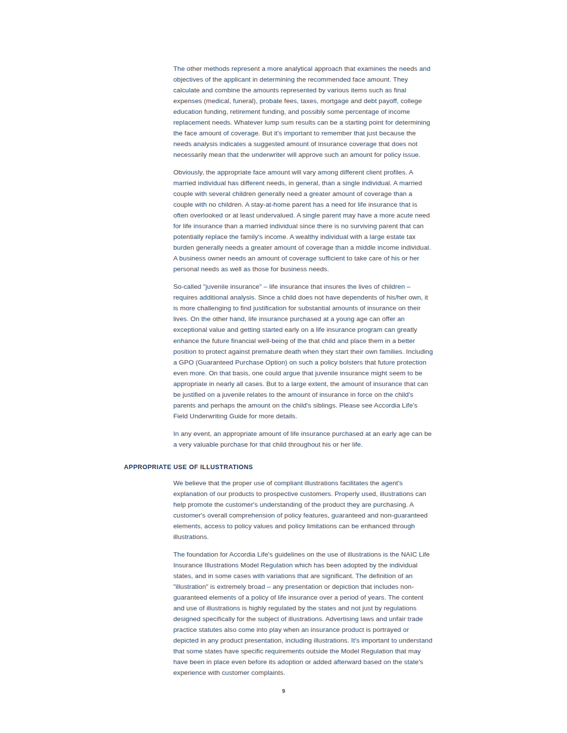The other methods represent a more analytical approach that examines the needs and objectives of the applicant in determining the recommended face amount. They calculate and combine the amounts represented by various items such as final expenses (medical, funeral), probate fees, taxes, mortgage and debt payoff, college education funding, retirement funding, and possibly some percentage of income replacement needs. Whatever lump sum results can be a starting point for determining the face amount of coverage. But it's important to remember that just because the needs analysis indicates a suggested amount of insurance coverage that does not necessarily mean that the underwriter will approve such an amount for policy issue.
Obviously, the appropriate face amount will vary among different client profiles. A married individual has different needs, in general, than a single individual. A married couple with several children generally need a greater amount of coverage than a couple with no children. A stay-at-home parent has a need for life insurance that is often overlooked or at least undervalued. A single parent may have a more acute need for life insurance than a married individual since there is no surviving parent that can potentially replace the family's income. A wealthy individual with a large estate tax burden generally needs a greater amount of coverage than a middle income individual. A business owner needs an amount of coverage sufficient to take care of his or her personal needs as well as those for business needs.
So-called "juvenile insurance" – life insurance that insures the lives of children – requires additional analysis. Since a child does not have dependents of his/her own, it is more challenging to find justification for substantial amounts of insurance on their lives. On the other hand, life insurance purchased at a young age can offer an exceptional value and getting started early on a life insurance program can greatly enhance the future financial well-being of the that child and place them in a better position to protect against premature death when they start their own families. Including a GPO (Guaranteed Purchase Option) on such a policy bolsters that future protection even more. On that basis, one could argue that juvenile insurance might seem to be appropriate in nearly all cases. But to a large extent, the amount of insurance that can be justified on a juvenile relates to the amount of insurance in force on the child's parents and perhaps the amount on the child's siblings. Please see Accordia Life's Field Underwriting Guide for more details.
In any event, an appropriate amount of life insurance purchased at an early age can be a very valuable purchase for that child throughout his or her life.
Appropriate Use of Illustrations
We believe that the proper use of compliant illustrations facilitates the agent's explanation of our products to prospective customers. Properly used, illustrations can help promote the customer's understanding of the product they are purchasing. A customer's overall comprehension of policy features, guaranteed and non-guaranteed elements, access to policy values and policy limitations can be enhanced through illustrations.
The foundation for Accordia Life's guidelines on the use of illustrations is the NAIC Life Insurance Illustrations Model Regulation which has been adopted by the individual states, and in some cases with variations that are significant. The definition of an "illustration" is extremely broad – any presentation or depiction that includes non-guaranteed elements of a policy of life insurance over a period of years. The content and use of illustrations is highly regulated by the states and not just by regulations designed specifically for the subject of illustrations. Advertising laws and unfair trade practice statutes also come into play when an insurance product is portrayed or depicted in any product presentation, including illustrations. It's important to understand that some states have specific requirements outside the Model Regulation that may have been in place even before its adoption or added afterward based on the state's experience with customer complaints.
9